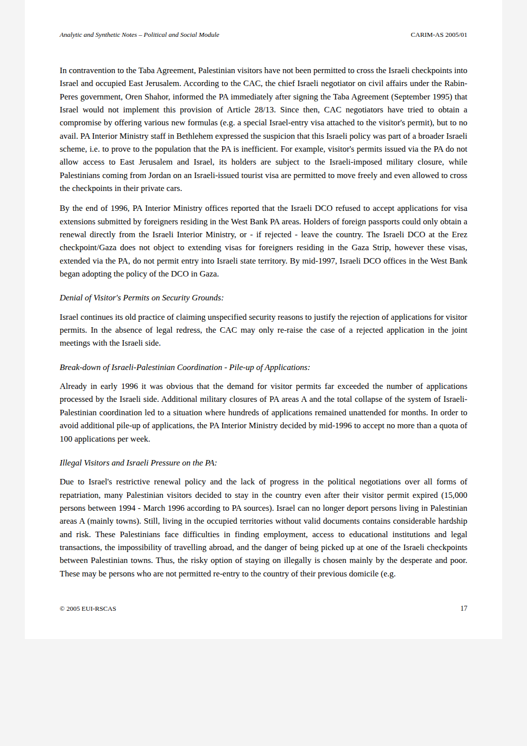Analytic and Synthetic Notes – Political and Social Module CARIM-AS 2005/01
In contravention to the Taba Agreement, Palestinian visitors have not been permitted to cross the Israeli checkpoints into Israel and occupied East Jerusalem. According to the CAC, the chief Israeli negotiator on civil affairs under the Rabin-Peres government, Oren Shahor, informed the PA immediately after signing the Taba Agreement (September 1995) that Israel would not implement this provision of Article 28/13. Since then, CAC negotiators have tried to obtain a compromise by offering various new formulas (e.g. a special Israel-entry visa attached to the visitor's permit), but to no avail. PA Interior Ministry staff in Bethlehem expressed the suspicion that this Israeli policy was part of a broader Israeli scheme, i.e. to prove to the population that the PA is inefficient. For example, visitor's permits issued via the PA do not allow access to East Jerusalem and Israel, its holders are subject to the Israeli-imposed military closure, while Palestinians coming from Jordan on an Israeli-issued tourist visa are permitted to move freely and even allowed to cross the checkpoints in their private cars.
By the end of 1996, PA Interior Ministry offices reported that the Israeli DCO refused to accept applications for visa extensions submitted by foreigners residing in the West Bank PA areas. Holders of foreign passports could only obtain a renewal directly from the Israeli Interior Ministry, or - if rejected - leave the country. The Israeli DCO at the Erez checkpoint/Gaza does not object to extending visas for foreigners residing in the Gaza Strip, however these visas, extended via the PA, do not permit entry into Israeli state territory. By mid-1997, Israeli DCO offices in the West Bank began adopting the policy of the DCO in Gaza.
Denial of Visitor's Permits on Security Grounds:
Israel continues its old practice of claiming unspecified security reasons to justify the rejection of applications for visitor permits. In the absence of legal redress, the CAC may only re-raise the case of a rejected application in the joint meetings with the Israeli side.
Break-down of Israeli-Palestinian Coordination - Pile-up of Applications:
Already in early 1996 it was obvious that the demand for visitor permits far exceeded the number of applications processed by the Israeli side. Additional military closures of PA areas A and the total collapse of the system of Israeli-Palestinian coordination led to a situation where hundreds of applications remained unattended for months. In order to avoid additional pile-up of applications, the PA Interior Ministry decided by mid-1996 to accept no more than a quota of 100 applications per week.
Illegal Visitors and Israeli Pressure on the PA:
Due to Israel's restrictive renewal policy and the lack of progress in the political negotiations over all forms of repatriation, many Palestinian visitors decided to stay in the country even after their visitor permit expired (15,000 persons between 1994 - March 1996 according to PA sources). Israel can no longer deport persons living in Palestinian areas A (mainly towns). Still, living in the occupied territories without valid documents contains considerable hardship and risk. These Palestinians face difficulties in finding employment, access to educational institutions and legal transactions, the impossibility of travelling abroad, and the danger of being picked up at one of the Israeli checkpoints between Palestinian towns. Thus, the risky option of staying on illegally is chosen mainly by the desperate and poor. These may be persons who are not permitted re-entry to the country of their previous domicile (e.g.
© 2005 EUI-RSCAS 17